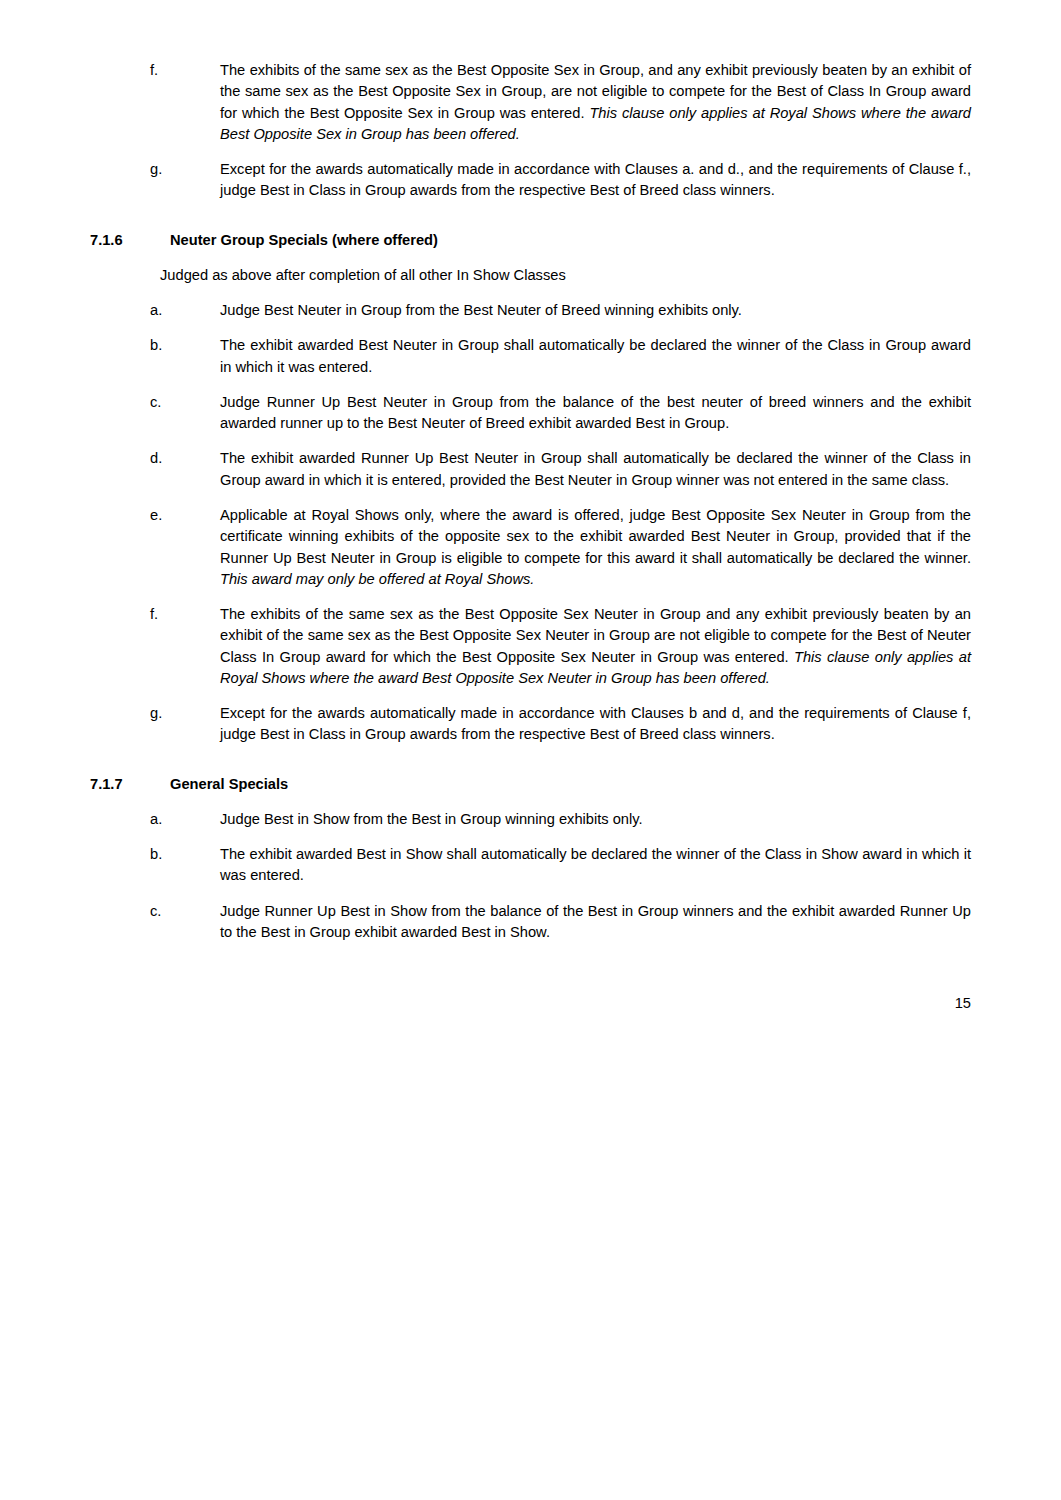f.
The exhibits of the same sex as the Best Opposite Sex in Group, and any exhibit previously beaten by an exhibit of the same sex as the Best Opposite Sex in Group, are not eligible to compete for the Best of Class In Group award for which the Best Opposite Sex in Group was entered. This clause only applies at Royal Shows where the award Best Opposite Sex in Group has been offered.
g.
Except for the awards automatically made in accordance with Clauses a. and d., and the requirements of Clause f., judge Best in Class in Group awards from the respective Best of Breed class winners.
7.1.6 Neuter Group Specials (where offered)
Judged as above after completion of all other In Show Classes
a.
Judge Best Neuter in Group from the Best Neuter of Breed winning exhibits only.
b.
The exhibit awarded Best Neuter in Group shall automatically be declared the winner of the Class in Group award in which it was entered.
c.
Judge Runner Up Best Neuter in Group from the balance of the best neuter of breed winners and the exhibit awarded runner up to the Best Neuter of Breed exhibit awarded Best in Group.
d.
The exhibit awarded Runner Up Best Neuter in Group shall automatically be declared the winner of the Class in Group award in which it is entered, provided the Best Neuter in Group winner was not entered in the same class.
e.
Applicable at Royal Shows only, where the award is offered, judge Best Opposite Sex Neuter in Group from the certificate winning exhibits of the opposite sex to the exhibit awarded Best Neuter in Group, provided that if the Runner Up Best Neuter in Group is eligible to compete for this award it shall automatically be declared the winner. This award may only be offered at Royal Shows.
f.
The exhibits of the same sex as the Best Opposite Sex Neuter in Group and any exhibit previously beaten by an exhibit of the same sex as the Best Opposite Sex Neuter in Group are not eligible to compete for the Best of Neuter Class In Group award for which the Best Opposite Sex Neuter in Group was entered. This clause only applies at Royal Shows where the award Best Opposite Sex Neuter in Group has been offered.
g.
Except for the awards automatically made in accordance with Clauses b and d, and the requirements of Clause f, judge Best in Class in Group awards from the respective Best of Breed class winners.
7.1.7 General Specials
a.
Judge Best in Show from the Best in Group winning exhibits only.
b.
The exhibit awarded Best in Show shall automatically be declared the winner of the Class in Show award in which it was entered.
c.
Judge Runner Up Best in Show from the balance of the Best in Group winners and the exhibit awarded Runner Up to the Best in Group exhibit awarded Best in Show.
15